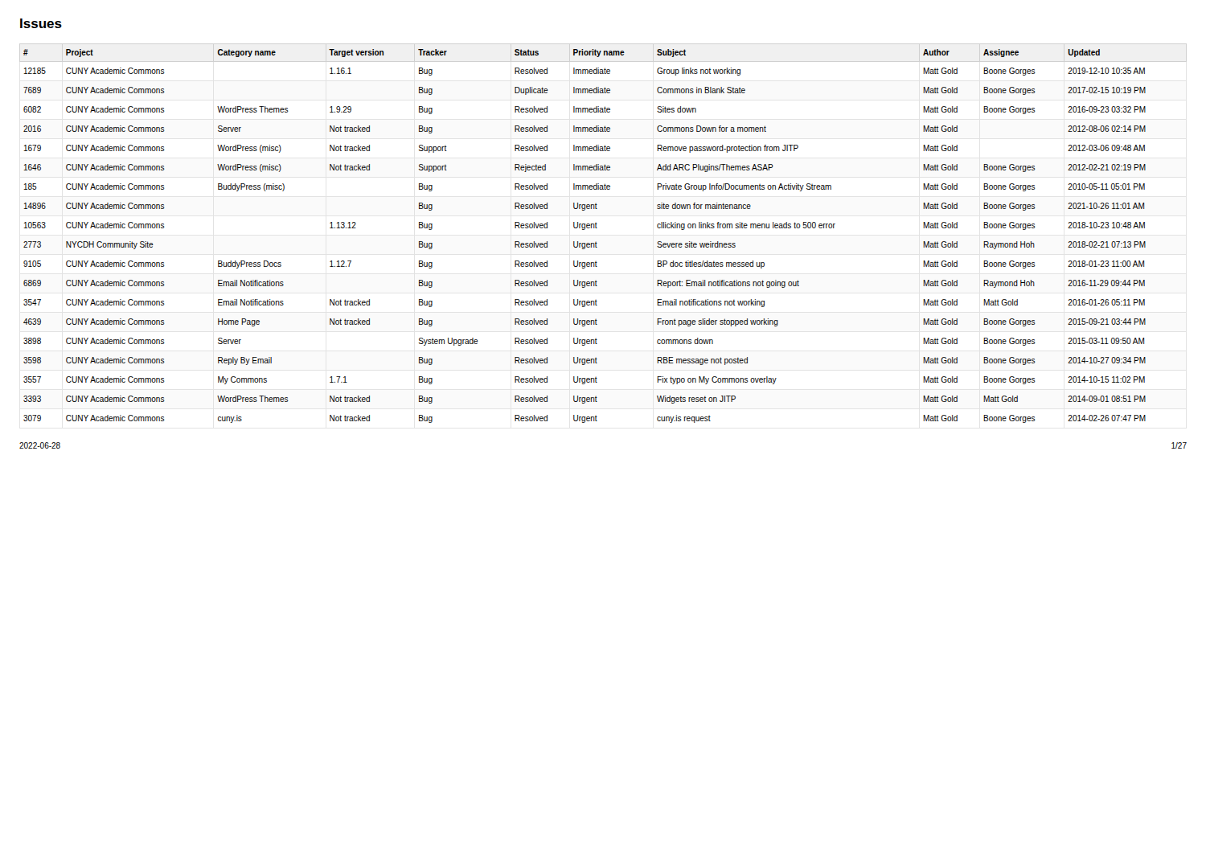Issues
| # | Project | Category name | Target version | Tracker | Status | Priority name | Subject | Author | Assignee | Updated |
| --- | --- | --- | --- | --- | --- | --- | --- | --- | --- | --- |
| 12185 | CUNY Academic Commons | | 1.16.1 | Bug | Resolved | Immediate | Group links not working | Matt Gold | Boone Gorges | 2019-12-10 10:35 AM |
| 7689 | CUNY Academic Commons | | | Bug | Duplicate | Immediate | Commons in Blank State | Matt Gold | Boone Gorges | 2017-02-15 10:19 PM |
| 6082 | CUNY Academic Commons | WordPress Themes | 1.9.29 | Bug | Resolved | Immediate | Sites down | Matt Gold | Boone Gorges | 2016-09-23 03:32 PM |
| 2016 | CUNY Academic Commons | Server | Not tracked | Bug | Resolved | Immediate | Commons Down for a moment | Matt Gold | | 2012-08-06 02:14 PM |
| 1679 | CUNY Academic Commons | WordPress (misc) | Not tracked | Support | Resolved | Immediate | Remove password-protection from JITP | Matt Gold | | 2012-03-06 09:48 AM |
| 1646 | CUNY Academic Commons | WordPress (misc) | Not tracked | Support | Rejected | Immediate | Add ARC Plugins/Themes ASAP | Matt Gold | Boone Gorges | 2012-02-21 02:19 PM |
| 185 | CUNY Academic Commons | BuddyPress (misc) | | Bug | Resolved | Immediate | Private Group Info/Documents on Activity Stream | Matt Gold | Boone Gorges | 2010-05-11 05:01 PM |
| 14896 | CUNY Academic Commons | | | Bug | Resolved | Urgent | site down for maintenance | Matt Gold | Boone Gorges | 2021-10-26 11:01 AM |
| 10563 | CUNY Academic Commons | | 1.13.12 | Bug | Resolved | Urgent | cllicking on links from site menu leads to 500 error | Matt Gold | Boone Gorges | 2018-10-23 10:48 AM |
| 2773 | NYCDH Community Site | | | Bug | Resolved | Urgent | Severe site weirdness | Matt Gold | Raymond Hoh | 2018-02-21 07:13 PM |
| 9105 | CUNY Academic Commons | BuddyPress Docs | 1.12.7 | Bug | Resolved | Urgent | BP doc titles/dates messed up | Matt Gold | Boone Gorges | 2018-01-23 11:00 AM |
| 6869 | CUNY Academic Commons | Email Notifications | | Bug | Resolved | Urgent | Report: Email notifications not going out | Matt Gold | Raymond Hoh | 2016-11-29 09:44 PM |
| 3547 | CUNY Academic Commons | Email Notifications | Not tracked | Bug | Resolved | Urgent | Email notifications not working | Matt Gold | Matt Gold | 2016-01-26 05:11 PM |
| 4639 | CUNY Academic Commons | Home Page | Not tracked | Bug | Resolved | Urgent | Front page slider stopped working | Matt Gold | Boone Gorges | 2015-09-21 03:44 PM |
| 3898 | CUNY Academic Commons | Server | | System Upgrade | Resolved | Urgent | commons down | Matt Gold | Boone Gorges | 2015-03-11 09:50 AM |
| 3598 | CUNY Academic Commons | Reply By Email | | Bug | Resolved | Urgent | RBE message not posted | Matt Gold | Boone Gorges | 2014-10-27 09:34 PM |
| 3557 | CUNY Academic Commons | My Commons | 1.7.1 | Bug | Resolved | Urgent | Fix typo on My Commons overlay | Matt Gold | Boone Gorges | 2014-10-15 11:02 PM |
| 3393 | CUNY Academic Commons | WordPress Themes | Not tracked | Bug | Resolved | Urgent | Widgets reset on JITP | Matt Gold | Matt Gold | 2014-09-01 08:51 PM |
| 3079 | CUNY Academic Commons | cuny.is | Not tracked | Bug | Resolved | Urgent | cuny.is request | Matt Gold | Boone Gorges | 2014-02-26 07:47 PM |
2022-06-28 1/27